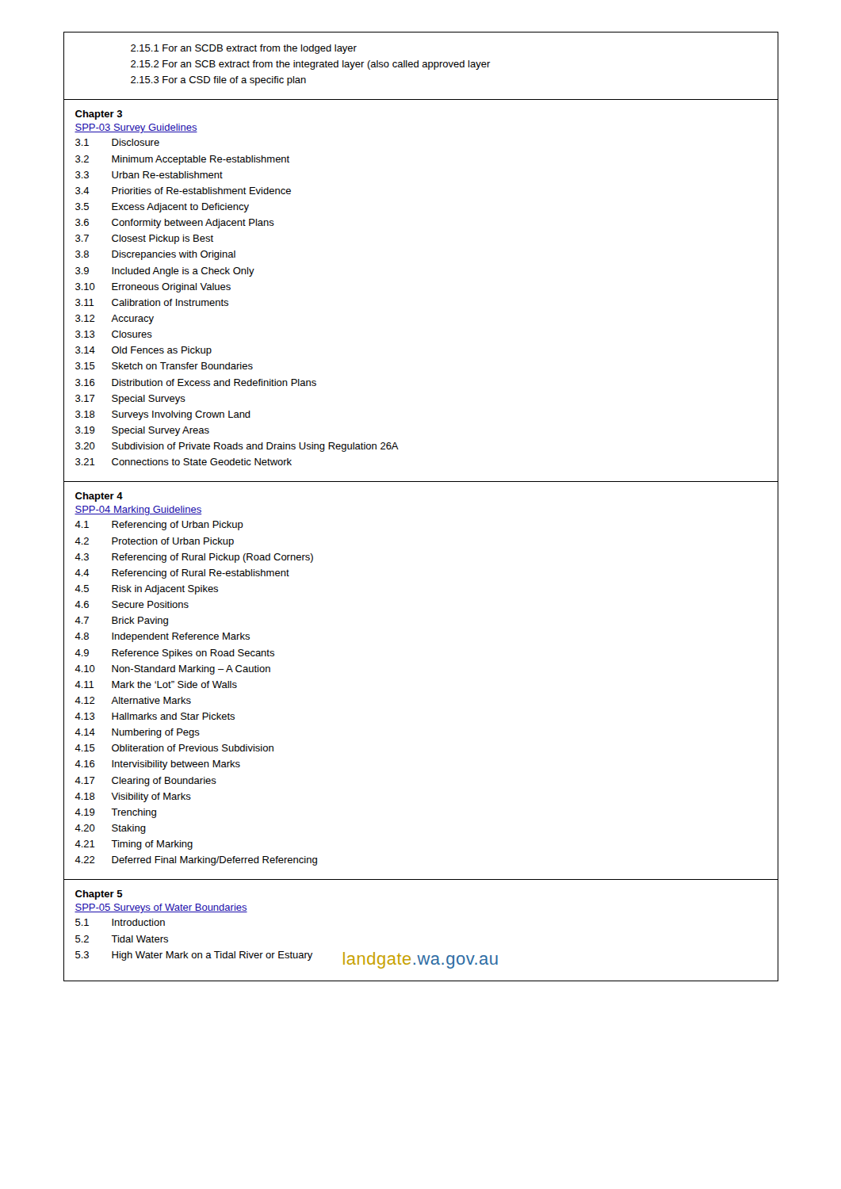2.15.1 For an SCDB extract from the lodged layer
2.15.2 For an SCB extract from the integrated layer (also called approved layer
2.15.3 For a CSD file of a specific plan
Chapter 3
SPP-03 Survey Guidelines
| 3.1 | Disclosure |
| 3.2 | Minimum Acceptable Re-establishment |
| 3.3 | Urban Re-establishment |
| 3.4 | Priorities of Re-establishment Evidence |
| 3.5 | Excess Adjacent to Deficiency |
| 3.6 | Conformity between Adjacent Plans |
| 3.7 | Closest Pickup is Best |
| 3.8 | Discrepancies with Original |
| 3.9 | Included Angle is a Check Only |
| 3.10 | Erroneous Original Values |
| 3.11 | Calibration of Instruments |
| 3.12 | Accuracy |
| 3.13 | Closures |
| 3.14 | Old Fences as Pickup |
| 3.15 | Sketch on Transfer Boundaries |
| 3.16 | Distribution of Excess and Redefinition Plans |
| 3.17 | Special Surveys |
| 3.18 | Surveys Involving Crown Land |
| 3.19 | Special Survey Areas |
| 3.20 | Subdivision of Private Roads and Drains Using Regulation 26A |
| 3.21 | Connections to State Geodetic Network |
Chapter 4
SPP-04 Marking Guidelines
| 4.1 | Referencing of Urban Pickup |
| 4.2 | Protection of Urban Pickup |
| 4.3 | Referencing of Rural Pickup (Road Corners) |
| 4.4 | Referencing of Rural Re-establishment |
| 4.5 | Risk in Adjacent Spikes |
| 4.6 | Secure Positions |
| 4.7 | Brick Paving |
| 4.8 | Independent Reference Marks |
| 4.9 | Reference Spikes on Road Secants |
| 4.10 | Non-Standard Marking – A Caution |
| 4.11 | Mark the ‘Lot” Side of Walls |
| 4.12 | Alternative Marks |
| 4.13 | Hallmarks and Star Pickets |
| 4.14 | Numbering of Pegs |
| 4.15 | Obliteration of Previous Subdivision |
| 4.16 | Intervisibility between Marks |
| 4.17 | Clearing of Boundaries |
| 4.18 | Visibility of Marks |
| 4.19 | Trenching |
| 4.20 | Staking |
| 4.21 | Timing of Marking |
| 4.22 | Deferred Final Marking/Deferred Referencing |
Chapter 5
SPP-05 Surveys of Water Boundaries
| 5.1 | Introduction |
| 5.2 | Tidal Waters |
| 5.3 | High Water Mark on a Tidal River or Estuary |
landgate.wa.gov.au